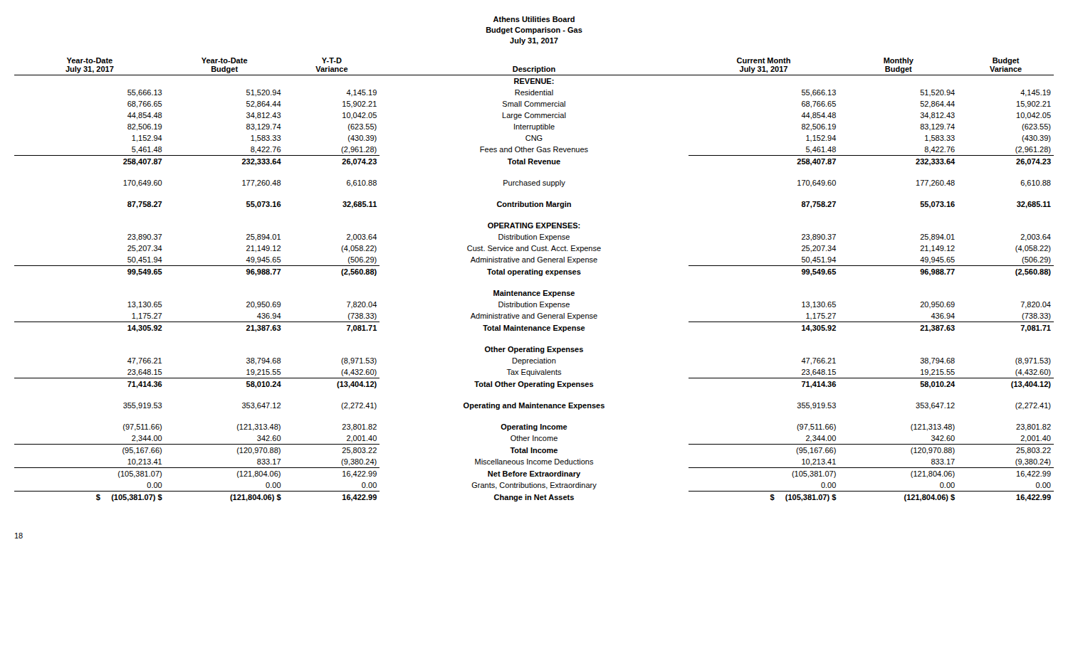Athens Utilities Board
Budget Comparison - Gas
July 31, 2017
| Year-to-Date July 31, 2017 | Year-to-Date Budget | Y-T-D Variance | Description | Current Month July 31, 2017 | Monthly Budget | Budget Variance |
| --- | --- | --- | --- | --- | --- | --- |
| | REVENUE: | |
| 55,666.13 | 51,520.94 | 4,145.19 | Residential | 55,666.13 | 51,520.94 | 4,145.19 |
| 68,766.65 | 52,864.44 | 15,902.21 | Small Commercial | 68,766.65 | 52,864.44 | 15,902.21 |
| 44,854.48 | 34,812.43 | 10,042.05 | Large Commercial | 44,854.48 | 34,812.43 | 10,042.05 |
| 82,506.19 | 83,129.74 | (623.55) | Interruptible | 82,506.19 | 83,129.74 | (623.55) |
| 1,152.94 | 1,583.33 | (430.39) | CNG | 1,152.94 | 1,583.33 | (430.39) |
| 5,461.48 | 8,422.76 | (2,961.28) | Fees and Other Gas Revenues | 5,461.48 | 8,422.76 | (2,961.28) |
| 258,407.87 | 232,333.64 | 26,074.23 | Total Revenue | 258,407.87 | 232,333.64 | 26,074.23 |
| 170,649.60 | 177,260.48 | 6,610.88 | Purchased supply | 170,649.60 | 177,260.48 | 6,610.88 |
| 87,758.27 | 55,073.16 | 32,685.11 | Contribution Margin | 87,758.27 | 55,073.16 | 32,685.11 |
| | OPERATING EXPENSES: | |
| 23,890.37 | 25,894.01 | 2,003.64 | Distribution Expense | 23,890.37 | 25,894.01 | 2,003.64 |
| 25,207.34 | 21,149.12 | (4,058.22) | Cust. Service and Cust. Acct. Expense | 25,207.34 | 21,149.12 | (4,058.22) |
| 50,451.94 | 49,945.65 | (506.29) | Administrative and General Expense | 50,451.94 | 49,945.65 | (506.29) |
| 99,549.65 | 96,988.77 | (2,560.88) | Total operating expenses | 99,549.65 | 96,988.77 | (2,560.88) |
| | Maintenance Expense | |
| 13,130.65 | 20,950.69 | 7,820.04 | Distribution Expense | 13,130.65 | 20,950.69 | 7,820.04 |
| 1,175.27 | 436.94 | (738.33) | Administrative and General Expense | 1,175.27 | 436.94 | (738.33) |
| 14,305.92 | 21,387.63 | 7,081.71 | Total Maintenance Expense | 14,305.92 | 21,387.63 | 7,081.71 |
| | Other Operating Expenses | |
| 47,766.21 | 38,794.68 | (8,971.53) | Depreciation | 47,766.21 | 38,794.68 | (8,971.53) |
| 23,648.15 | 19,215.55 | (4,432.60) | Tax Equivalents | 23,648.15 | 19,215.55 | (4,432.60) |
| 71,414.36 | 58,010.24 | (13,404.12) | Total Other Operating Expenses | 71,414.36 | 58,010.24 | (13,404.12) |
| 355,919.53 | 353,647.12 | (2,272.41) | Operating and Maintenance Expenses | 355,919.53 | 353,647.12 | (2,272.41) |
| (97,511.66) | (121,313.48) | 23,801.82 | Operating Income | (97,511.66) | (121,313.48) | 23,801.82 |
| 2,344.00 | 342.60 | 2,001.40 | Other Income | 2,344.00 | 342.60 | 2,001.40 |
| (95,167.66) | (120,970.88) | 25,803.22 | Total Income | (95,167.66) | (120,970.88) | 25,803.22 |
| 10,213.41 | 833.17 | (9,380.24) | Miscellaneous Income Deductions | 10,213.41 | 833.17 | (9,380.24) |
| (105,381.07) | (121,804.06) | 16,422.99 | Net Before Extraordinary | (105,381.07) | (121,804.06) | 16,422.99 |
| 0.00 | 0.00 | 0.00 | Grants, Contributions, Extraordinary | 0.00 | 0.00 | 0.00 |
| $ (105,381.07) $ | (121,804.06) $ | 16,422.99 | Change in Net Assets | $ (105,381.07) $ | (121,804.06) $ | 16,422.99 |
18